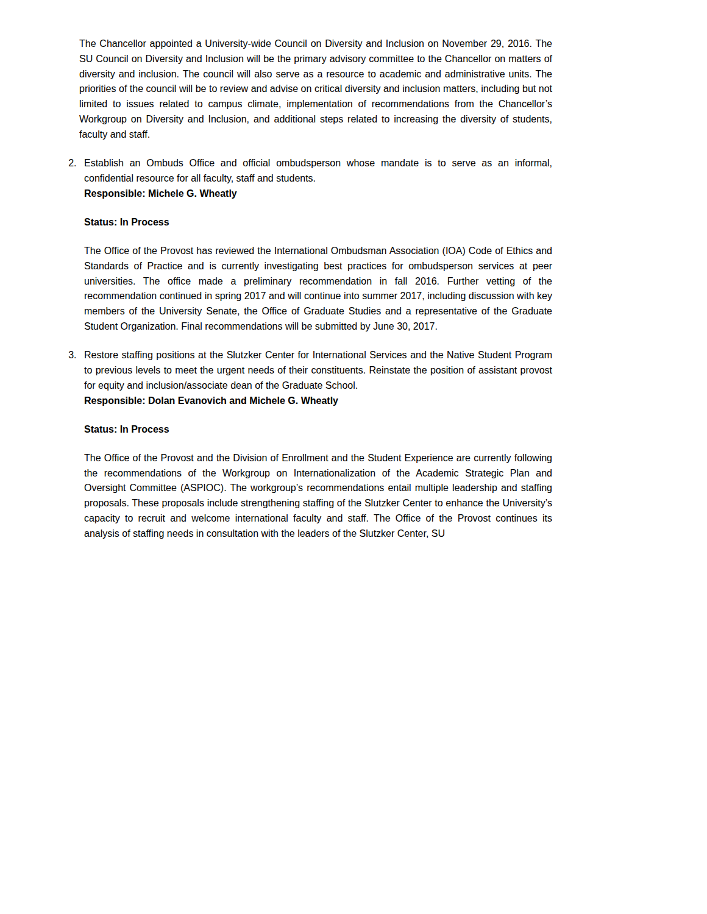The Chancellor appointed a University-wide Council on Diversity and Inclusion on November 29, 2016. The SU Council on Diversity and Inclusion will be the primary advisory committee to the Chancellor on matters of diversity and inclusion. The council will also serve as a resource to academic and administrative units. The priorities of the council will be to review and advise on critical diversity and inclusion matters, including but not limited to issues related to campus climate, implementation of recommendations from the Chancellor’s Workgroup on Diversity and Inclusion, and additional steps related to increasing the diversity of students, faculty and staff.
Establish an Ombuds Office and official ombudsperson whose mandate is to serve as an informal, confidential resource for all faculty, staff and students. Responsible: Michele G. Wheatly
Status: In Process
The Office of the Provost has reviewed the International Ombudsman Association (IOA) Code of Ethics and Standards of Practice and is currently investigating best practices for ombudsperson services at peer universities. The office made a preliminary recommendation in fall 2016. Further vetting of the recommendation continued in spring 2017 and will continue into summer 2017, including discussion with key members of the University Senate, the Office of Graduate Studies and a representative of the Graduate Student Organization. Final recommendations will be submitted by June 30, 2017.
Restore staffing positions at the Slutzker Center for International Services and the Native Student Program to previous levels to meet the urgent needs of their constituents. Reinstate the position of assistant provost for equity and inclusion/associate dean of the Graduate School. Responsible: Dolan Evanovich and Michele G. Wheatly
Status: In Process
The Office of the Provost and the Division of Enrollment and the Student Experience are currently following the recommendations of the Workgroup on Internationalization of the Academic Strategic Plan and Oversight Committee (ASPIOC). The workgroup’s recommendations entail multiple leadership and staffing proposals. These proposals include strengthening staffing of the Slutzker Center to enhance the University’s capacity to recruit and welcome international faculty and staff. The Office of the Provost continues its analysis of staffing needs in consultation with the leaders of the Slutzker Center, SU